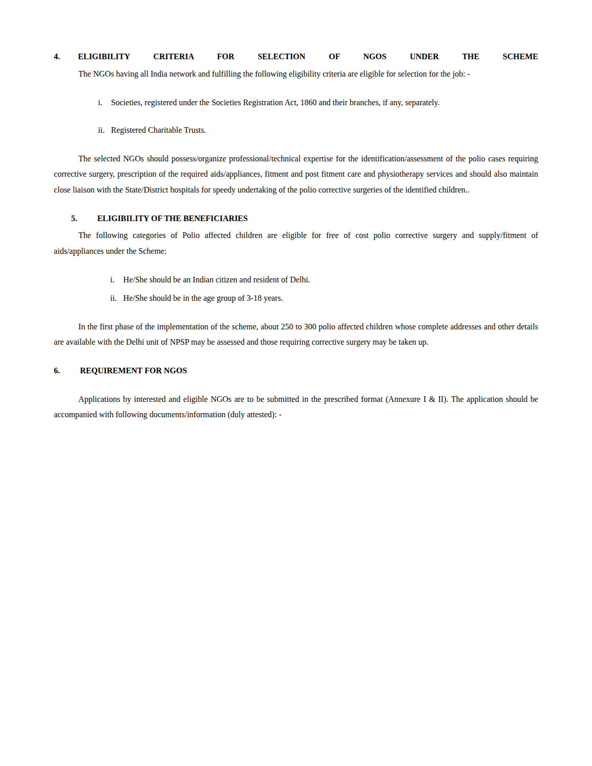4. ELIGIBILITY CRITERIA FOR SELECTION OF NGOs UNDER THE SCHEME
The NGOs having all India network and fulfilling the following eligibility criteria are eligible for selection for the job: -
i. Societies, registered under the Societies Registration Act, 1860 and their branches, if any, separately.
ii. Registered Charitable Trusts.
The selected NGOs should possess/organize professional/technical expertise for the identification/assessment of the polio cases requiring corrective surgery, prescription of the required aids/appliances, fitment and post fitment care and physiotherapy services and should also maintain close liaison with the State/District hospitals for speedy undertaking of the polio corrective surgeries of the identified children..
5. ELIGIBILITY OF THE BENEFICIARIES
The following categories of Polio affected children are eligible for free of cost polio corrective surgery and supply/fitment of aids/appliances under the Scheme:
i. He/She should be an Indian citizen and resident of Delhi.
ii. He/She should be in the age group of 3-18 years.
In the first phase of the implementation of the scheme, about 250 to 300 polio affected children whose complete addresses and other details are available with the Delhi unit of NPSP may be assessed and those requiring corrective surgery may be taken up.
6. REQUIREMENT FOR NGOs
Applications by interested and eligible NGOs are to be submitted in the prescribed format (Annexure I & II). The application should be accompanied with following documents/information (duly attested): -